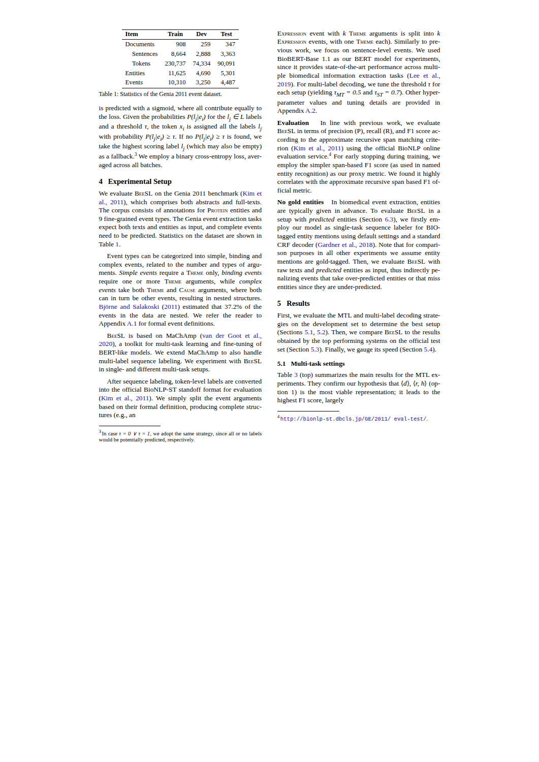| Item | Train | Dev | Test |
| --- | --- | --- | --- |
| Documents | 908 | 259 | 347 |
| Sentences | 8,664 | 2,888 | 3,363 |
| Tokens | 230,737 | 74,334 | 90,091 |
| Entities | 11,625 | 4,690 | 5,301 |
| Events | 10,310 | 3,250 | 4,487 |
Table 1: Statistics of the Genia 2011 event dataset.
is predicted with a sigmoid, where all contribute equally to the loss. Given the probabilities P(lj|ei) for the lj ∈ L labels and a threshold τ, the token xi is assigned all the labels lj with probability P(lj|ei) ≥ τ. If no P(lj|ei) ≥ τ is found, we take the highest scoring label lj (which may also be empty) as a fallback.3 We employ a binary cross-entropy loss, averaged across all batches.
4 Experimental Setup
We evaluate BeeSL on the Genia 2011 benchmark (Kim et al., 2011), which comprises both abstracts and full-texts. The corpus consists of annotations for Protein entities and 9 fine-grained event types. The Genia event extraction tasks expect both texts and entities as input, and complete events need to be predicted. Statistics on the dataset are shown in Table 1.
Event types can be categorized into simple, binding and complex events, related to the number and types of arguments. Simple events require a Theme only, binding events require one or more Theme arguments, while complex events take both Theme and Cause arguments, where both can in turn be other events, resulting in nested structures. Björne and Salakoski (2011) estimated that 37.2% of the events in the data are nested. We refer the reader to Appendix A.1 for formal event definitions.
BeeSL is based on MaChAmp (van der Goot et al., 2020), a toolkit for multi-task learning and fine-tuning of BERT-like models. We extend MaChAmp to also handle multi-label sequence labeling. We experiment with BeeSL in single- and different multi-task setups.
After sequence labeling, token-level labels are converted into the official BioNLP-ST standoff format for evaluation (Kim et al., 2011). We simply split the event arguments based on their formal definition, producing complete structures (e.g., an
3 In case τ = 0 ∨ τ = 1, we adopt the same strategy, since all or no labels would be potentially predicted, respectively.
Expression event with k Theme arguments is split into k Expression events, with one Theme each). Similarly to previous work, we focus on sentence-level events. We used BioBERT-Base 1.1 as our BERT model for experiments, since it provides state-of-the-art performance across multiple biomedical information extraction tasks (Lee et al., 2019). For multi-label decoding, we tune the threshold τ for each setup (yielding τMT = 0.5 and τST = 0.7). Other hyper-parameter values and tuning details are provided in Appendix A.2.
Evaluation In line with previous work, we evaluate BeeSL in terms of precision (P), recall (R), and F1 score according to the approximate recursive span matching criterion (Kim et al., 2011) using the official BioNLP online evaluation service.4 For early stopping during training, we employ the simpler span-based F1 score (as used in named entity recognition) as our proxy metric. We found it highly correlates with the approximate recursive span based F1 official metric.
No gold entities In biomedical event extraction, entities are typically given in advance. To evaluate BeeSL in a setup with predicted entities (Section 6.3), we firstly employ our model as single-task sequence labeler for BIO-tagged entity mentions using default settings and a standard CRF decoder (Gardner et al., 2018). Note that for comparison purposes in all other experiments we assume entity mentions are gold-tagged. Then, we evaluate BeeSL with raw texts and predicted entities as input, thus indirectly penalizing events that take over-predicted entities or that miss entities since they are under-predicted.
5 Results
First, we evaluate the MTL and multi-label decoding strategies on the development set to determine the best setup (Sections 5.1, 5.2). Then, we compare BeeSL to the results obtained by the top performing systems on the official test set (Section 5.3). Finally, we gauge its speed (Section 5.4).
5.1 Multi-task settings
Table 3 (top) summarizes the main results for the MTL experiments. They confirm our hypothesis that ⟨d⟩, ⟨r, h⟩ (option 1) is the most viable representation; it leads to the highest F1 score, largely
4 http://bionlp-st.dbcls.jp/GE/2011/ eval-test/.